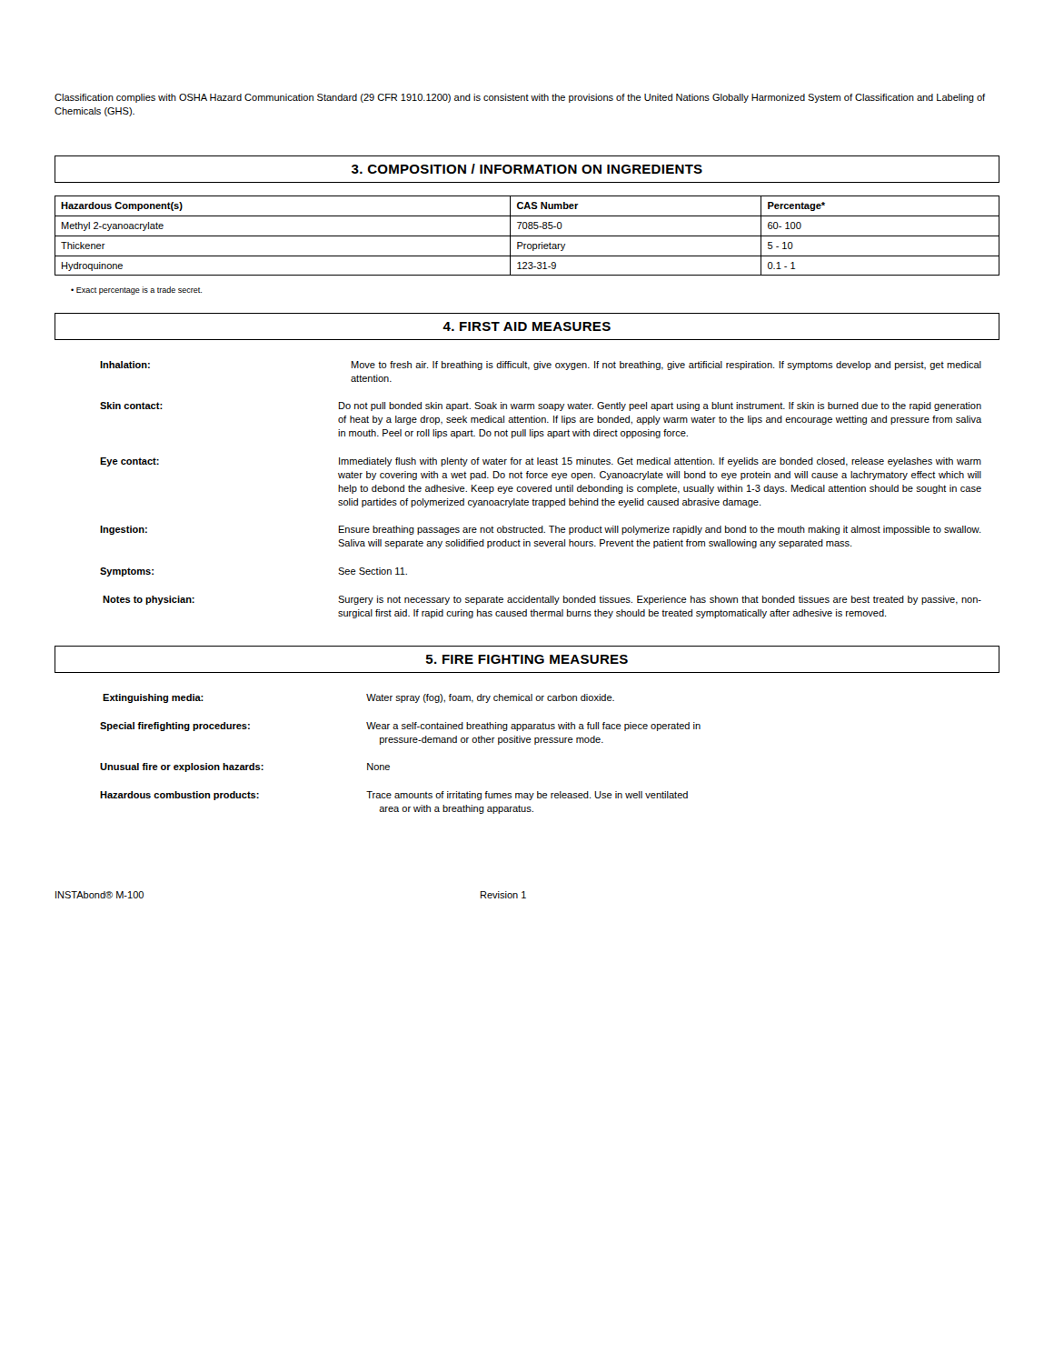Classification complies with OSHA Hazard Communication Standard (29 CFR 1910.1200) and is consistent with the provisions of the United Nations Globally Harmonized System of Classification and Labeling of Chemicals (GHS).
3. COMPOSITION / INFORMATION ON INGREDIENTS
| Hazardous Component(s) | CAS Number | Percentage* |
| --- | --- | --- |
| Methyl 2-cyanoacrylate | 7085-85-0 | 60- 100 |
| Thickener | Proprietary | 5 - 10 |
| Hydroquinone | 123-31-9 | 0.1 - 1 |
• Exact percentage is a trade secret.
4. FIRST AID MEASURES
| Inhalation: | Move to fresh air. If breathing is difficult, give oxygen. If not breathing, give artificial respiration. If symptoms develop and persist, get medical attention. |
| Skin contact: | Do not pull bonded skin apart. Soak in warm soapy water. Gently peel apart using a blunt instrument. If skin is burned due to the rapid generation of heat by a large drop, seek medical attention. If lips are bonded, apply warm water to the lips and encourage wetting and pressure from saliva in mouth. Peel or roll lips apart. Do not pull lips apart with direct opposing force. |
| Eye contact: | Immediately flush with plenty of water for at least 15 minutes. Get medical attention. If eyelids are bonded closed, release eyelashes with warm water by covering with a wet pad. Do not force eye open. Cyanoacrylate will bond to eye protein and will cause a lachrymatory effect which will help to debond the adhesive. Keep eye covered until debonding is complete, usually within 1-3 days. Medical attention should be sought in case solid partides of polymerized cyanoacrylate trapped behind the eyelid caused abrasive damage. |
| Ingestion: | Ensure breathing passages are not obstructed. The product will polymerize rapidly and bond to the mouth making it almost impossible to swallow. Saliva will separate any solidified product in several hours. Prevent the patient from swallowing any separated mass. |
| Symptoms: | See Section 11. |
| Notes to physician: | Surgery is not necessary to separate accidentally bonded tissues. Experience has shown that bonded tissues are best treated by passive, non-surgical first aid. If rapid curing has caused thermal burns they should be treated symptomatically after adhesive is removed. |
5. FIRE FIGHTING MEASURES
| Extinguishing media: | Water spray (fog), foam, dry chemical or carbon dioxide. |
| Special firefighting procedures: | Wear a self-contained breathing apparatus with a full face piece operated in pressure-demand or other positive pressure mode. |
| Unusual fire or explosion hazards: | None |
| Hazardous combustion products: | Trace amounts of irritating fumes may be released. Use in well ventilated area or with a breathing apparatus. |
INSTAbond® M-100
Revision 1